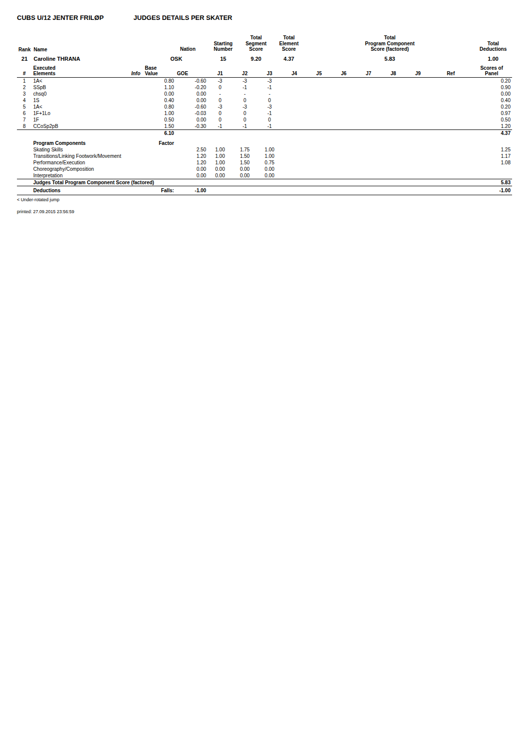CUBS U/12 JENTER FRILØP JUDGES DETAILS PER SKATER
| Rank | Name | | | Nation | Starting Number | Total Segment Score | Total Element Score | Total Program Component Score (factored) | Total Deductions |
| --- | --- | --- | --- | --- | --- | --- | --- | --- | --- |
| 21 | Caroline THRANA | | | OSK | 15 | 9.20 | 4.37 | 5.83 | 1.00 |
| # | Executed Elements | Info | Base Value | GOE | J1 | J2 | J3 | J4 | J5 | J6 | J7 | J8 | J9 | Ref | Scores of Panel |
| --- | --- | --- | --- | --- | --- | --- | --- | --- | --- | --- | --- | --- | --- | --- | --- |
| 1 | 1A< | | 0.80 | -0.60 | -3 | -3 | -3 | | | | | | | | 0.20 |
| 2 | SSpB | | 1.10 | -0.20 | 0 | -1 | -1 | | | | | | | | 0.90 |
| 3 | chsq0 | | 0.00 | 0.00 | - | - | - | | | | | | | | 0.00 |
| 4 | 1S | | 0.40 | 0.00 | 0 | 0 | 0 | | | | | | | | 0.40 |
| 5 | 1A< | | 0.80 | -0.60 | -3 | -3 | -3 | | | | | | | | 0.20 |
| 6 | 1F+1Lo | | 1.00 | -0.03 | 0 | 0 | -1 | | | | | | | | 0.97 |
| 7 | 1F | | 0.50 | 0.00 | 0 | 0 | 0 | | | | | | | | 0.50 |
| 8 | CCoSp2pB | | 1.50 | -0.30 | -1 | -1 | -1 | | | | | | | | 1.20 |
| | | | 6.10 | | | | | | | | | | | | 4.37 |
| | Program Components | | Factor | | | | | | | | | | | | |
| | Skating Skills | | | 2.50 | 1.00 | 1.75 | 1.00 | | | | | | | | 1.25 |
| | Transitions/Linking Footwork/Movement | | | 1.20 | 1.00 | 1.50 | 1.00 | | | | | | | | 1.17 |
| | Performance/Execution | | | 1.20 | 1.00 | 1.50 | 0.75 | | | | | | | | 1.08 |
| | Choreography/Composition | | | 0.00 | 0.00 | 0.00 | 0.00 | | | | | | | | |
| | Interpretation | | | 0.00 | 0.00 | 0.00 | 0.00 | | | | | | | | |
| | Judges Total Program Component Score (factored) | | | | | | | | | | | 5.83 |
| | Deductions | | Falls: | -1.00 | | | | | | | | | | | -1.00 |
< Under-rotated jump
printed: 27.09.2015 23:56:59